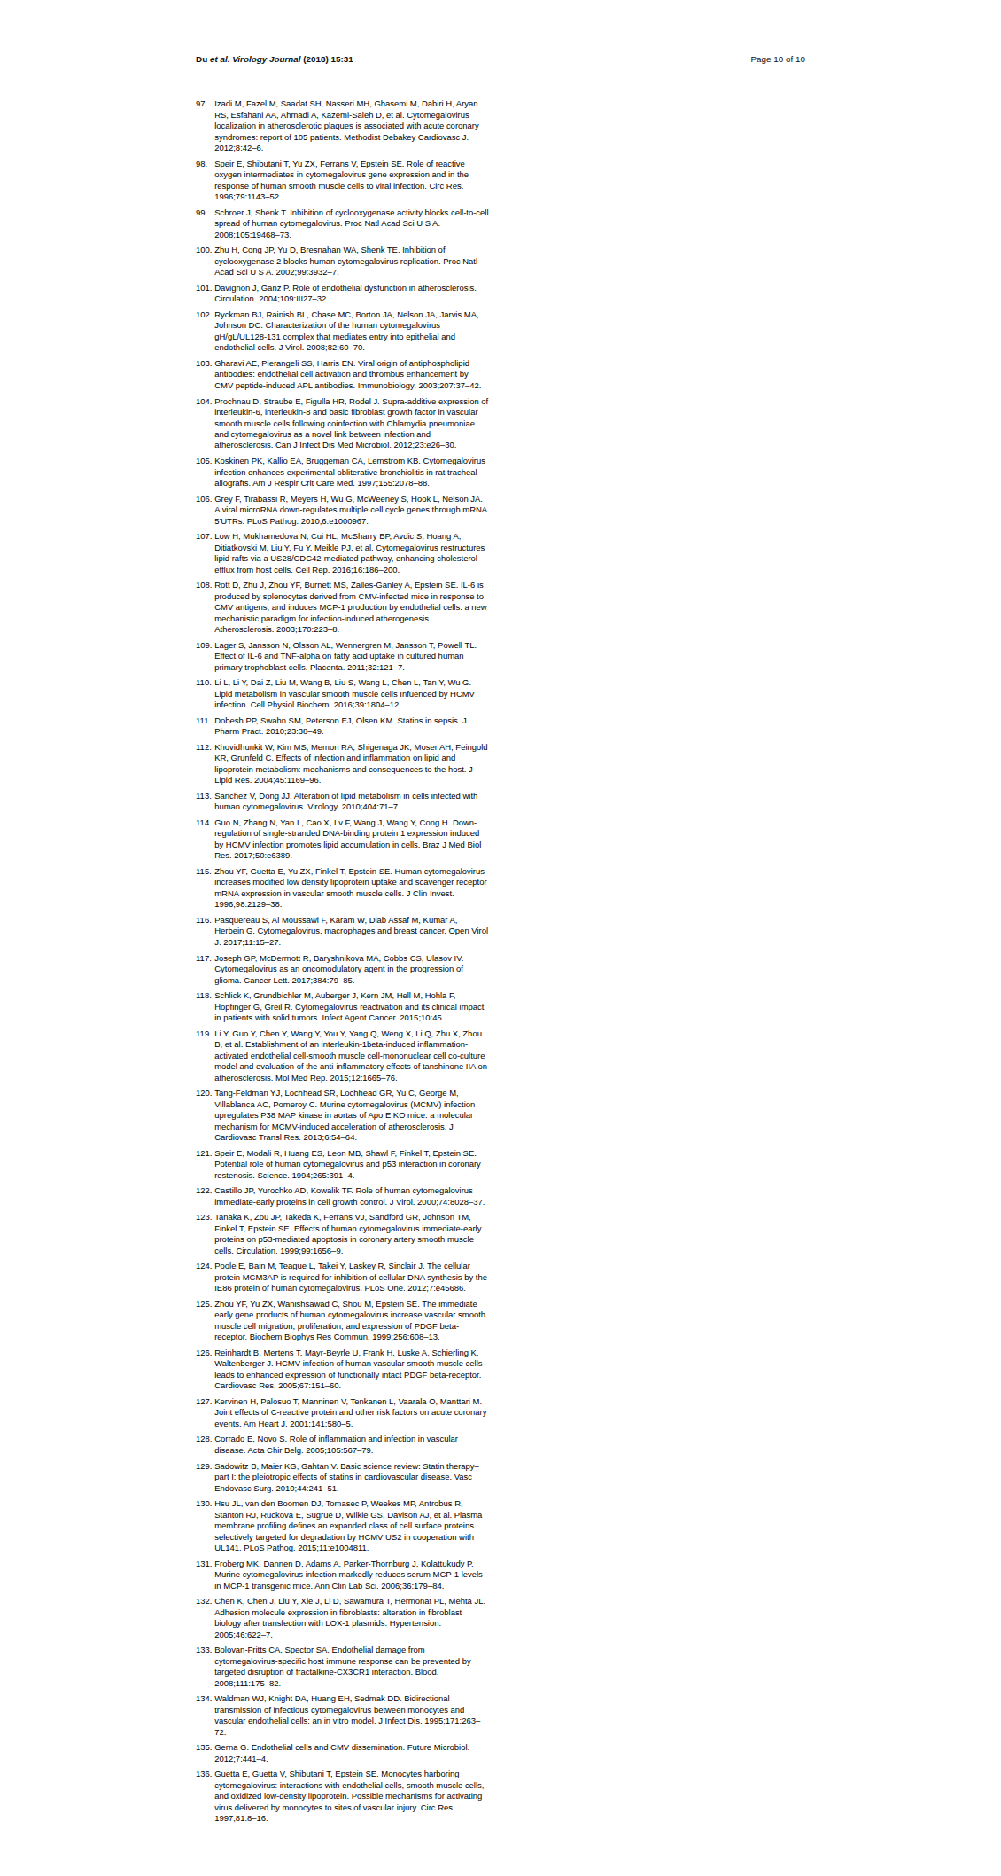Du et al. Virology Journal (2018) 15:31
Page 10 of 10
97. Izadi M, Fazel M, Saadat SH, Nasseri MH, Ghasemi M, Dabiri H, Aryan RS, Esfahani AA, Ahmadi A, Kazemi-Saleh D, et al. Cytomegalovirus localization in atherosclerotic plaques is associated with acute coronary syndromes: report of 105 patients. Methodist Debakey Cardiovasc J. 2012;8:42–6.
98. Speir E, Shibutani T, Yu ZX, Ferrans V, Epstein SE. Role of reactive oxygen intermediates in cytomegalovirus gene expression and in the response of human smooth muscle cells to viral infection. Circ Res. 1996;79:1143–52.
99. Schroer J, Shenk T. Inhibition of cyclooxygenase activity blocks cell-to-cell spread of human cytomegalovirus. Proc Natl Acad Sci U S A. 2008;105:19468–73.
100. Zhu H, Cong JP, Yu D, Bresnahan WA, Shenk TE. Inhibition of cyclooxygenase 2 blocks human cytomegalovirus replication. Proc Natl Acad Sci U S A. 2002;99:3932–7.
101. Davignon J, Ganz P. Role of endothelial dysfunction in atherosclerosis. Circulation. 2004;109:III27–32.
102. Ryckman BJ, Rainish BL, Chase MC, Borton JA, Nelson JA, Jarvis MA, Johnson DC. Characterization of the human cytomegalovirus gH/gL/UL128-131 complex that mediates entry into epithelial and endothelial cells. J Virol. 2008;82:60–70.
103. Gharavi AE, Pierangeli SS, Harris EN. Viral origin of antiphospholipid antibodies: endothelial cell activation and thrombus enhancement by CMV peptide-induced APL antibodies. Immunobiology. 2003;207:37–42.
104. Prochnau D, Straube E, Figulla HR, Rodel J. Supra-additive expression of interleukin-6, interleukin-8 and basic fibroblast growth factor in vascular smooth muscle cells following coinfection with Chlamydia pneumoniae and cytomegalovirus as a novel link between infection and atherosclerosis. Can J Infect Dis Med Microbiol. 2012;23:e26–30.
105. Koskinen PK, Kallio EA, Bruggeman CA, Lemstrom KB. Cytomegalovirus infection enhances experimental obliterative bronchiolitis in rat tracheal allografts. Am J Respir Crit Care Med. 1997;155:2078–88.
106. Grey F, Tirabassi R, Meyers H, Wu G, McWeeney S, Hook L, Nelson JA. A viral microRNA down-regulates multiple cell cycle genes through mRNA 5'UTRs. PLoS Pathog. 2010;6:e1000967.
107. Low H, Mukhamedova N, Cui HL, McSharry BP, Avdic S, Hoang A, Ditiatkovski M, Liu Y, Fu Y, Meikle PJ, et al. Cytomegalovirus restructures lipid rafts via a US28/CDC42-mediated pathway, enhancing cholesterol efflux from host cells. Cell Rep. 2016;16:186–200.
108. Rott D, Zhu J, Zhou YF, Burnett MS, Zalles-Ganley A, Epstein SE. IL-6 is produced by splenocytes derived from CMV-infected mice in response to CMV antigens, and induces MCP-1 production by endothelial cells: a new mechanistic paradigm for infection-induced atherogenesis. Atherosclerosis. 2003;170:223–8.
109. Lager S, Jansson N, Olsson AL, Wennergren M, Jansson T, Powell TL. Effect of IL-6 and TNF-alpha on fatty acid uptake in cultured human primary trophoblast cells. Placenta. 2011;32:121–7.
110. Li L, Li Y, Dai Z, Liu M, Wang B, Liu S, Wang L, Chen L, Tan Y, Wu G. Lipid metabolism in vascular smooth muscle cells Infuenced by HCMV infection. Cell Physiol Biochem. 2016;39:1804–12.
111. Dobesh PP, Swahn SM, Peterson EJ, Olsen KM. Statins in sepsis. J Pharm Pract. 2010;23:38–49.
112. Khovidhunkit W, Kim MS, Memon RA, Shigenaga JK, Moser AH, Feingold KR, Grunfeld C. Effects of infection and inflammation on lipid and lipoprotein metabolism: mechanisms and consequences to the host. J Lipid Res. 2004;45:1169–96.
113. Sanchez V, Dong JJ. Alteration of lipid metabolism in cells infected with human cytomegalovirus. Virology. 2010;404:71–7.
114. Guo N, Zhang N, Yan L, Cao X, Lv F, Wang J, Wang Y, Cong H. Down-regulation of single-stranded DNA-binding protein 1 expression induced by HCMV infection promotes lipid accumulation in cells. Braz J Med Biol Res. 2017;50:e6389.
115. Zhou YF, Guetta E, Yu ZX, Finkel T, Epstein SE. Human cytomegalovirus increases modified low density lipoprotein uptake and scavenger receptor mRNA expression in vascular smooth muscle cells. J Clin Invest. 1996;98:2129–38.
116. Pasquereau S, Al Moussawi F, Karam W, Diab Assaf M, Kumar A, Herbein G. Cytomegalovirus, macrophages and breast cancer. Open Virol J. 2017;11:15–27.
117. Joseph GP, McDermott R, Baryshnikova MA, Cobbs CS, Ulasov IV. Cytomegalovirus as an oncomodulatory agent in the progression of glioma. Cancer Lett. 2017;384:79–85.
118. Schlick K, Grundbichler M, Auberger J, Kern JM, Hell M, Hohla F, Hopfinger G, Greil R. Cytomegalovirus reactivation and its clinical impact in patients with solid tumors. Infect Agent Cancer. 2015;10:45.
119. Li Y, Guo Y, Chen Y, Wang Y, You Y, Yang Q, Weng X, Li Q, Zhu X, Zhou B, et al. Establishment of an interleukin-1beta-induced inflammation-activated endothelial cell-smooth muscle cell-mononuclear cell co-culture model and evaluation of the anti-inflammatory effects of tanshinone IIA on atherosclerosis. Mol Med Rep. 2015;12:1665–76.
120. Tang-Feldman YJ, Lochhead SR, Lochhead GR, Yu C, George M, Villablanca AC, Pomeroy C. Murine cytomegalovirus (MCMV) infection upregulates P38 MAP kinase in aortas of Apo E KO mice: a molecular mechanism for MCMV-induced acceleration of atherosclerosis. J Cardiovasc Transl Res. 2013;6:54–64.
121. Speir E, Modali R, Huang ES, Leon MB, Shawl F, Finkel T, Epstein SE. Potential role of human cytomegalovirus and p53 interaction in coronary restenosis. Science. 1994;265:391–4.
122. Castillo JP, Yurochko AD, Kowalik TF. Role of human cytomegalovirus immediate-early proteins in cell growth control. J Virol. 2000;74:8028–37.
123. Tanaka K, Zou JP, Takeda K, Ferrans VJ, Sandford GR, Johnson TM, Finkel T, Epstein SE. Effects of human cytomegalovirus immediate-early proteins on p53-mediated apoptosis in coronary artery smooth muscle cells. Circulation. 1999;99:1656–9.
124. Poole E, Bain M, Teague L, Takei Y, Laskey R, Sinclair J. The cellular protein MCM3AP is required for inhibition of cellular DNA synthesis by the IE86 protein of human cytomegalovirus. PLoS One. 2012;7:e45686.
125. Zhou YF, Yu ZX, Wanishsawad C, Shou M, Epstein SE. The immediate early gene products of human cytomegalovirus increase vascular smooth muscle cell migration, proliferation, and expression of PDGF beta-receptor. Biochem Biophys Res Commun. 1999;256:608–13.
126. Reinhardt B, Mertens T, Mayr-Beyrle U, Frank H, Luske A, Schierling K, Waltenberger J. HCMV infection of human vascular smooth muscle cells leads to enhanced expression of functionally intact PDGF beta-receptor. Cardiovasc Res. 2005;67:151–60.
127. Kervinen H, Palosuo T, Manninen V, Tenkanen L, Vaarala O, Manttari M. Joint effects of C-reactive protein and other risk factors on acute coronary events. Am Heart J. 2001;141:580–5.
128. Corrado E, Novo S. Role of inflammation and infection in vascular disease. Acta Chir Belg. 2005;105:567–79.
129. Sadowitz B, Maier KG, Gahtan V. Basic science review: Statin therapy–part I: the pleiotropic effects of statins in cardiovascular disease. Vasc Endovasc Surg. 2010;44:241–51.
130. Hsu JL, van den Boomen DJ, Tomasec P, Weekes MP, Antrobus R, Stanton RJ, Ruckova E, Sugrue D, Wilkie GS, Davison AJ, et al. Plasma membrane profiling defines an expanded class of cell surface proteins selectively targeted for degradation by HCMV US2 in cooperation with UL141. PLoS Pathog. 2015;11:e1004811.
131. Froberg MK, Dannen D, Adams A, Parker-Thornburg J, Kolattukudy P. Murine cytomegalovirus infection markedly reduces serum MCP-1 levels in MCP-1 transgenic mice. Ann Clin Lab Sci. 2006;36:179–84.
132. Chen K, Chen J, Liu Y, Xie J, Li D, Sawamura T, Hermonat PL, Mehta JL. Adhesion molecule expression in fibroblasts: alteration in fibroblast biology after transfection with LOX-1 plasmids. Hypertension. 2005;46:622–7.
133. Bolovan-Fritts CA, Spector SA. Endothelial damage from cytomegalovirus-specific host immune response can be prevented by targeted disruption of fractalkine-CX3CR1 interaction. Blood. 2008;111:175–82.
134. Waldman WJ, Knight DA, Huang EH, Sedmak DD. Bidirectional transmission of infectious cytomegalovirus between monocytes and vascular endothelial cells: an in vitro model. J Infect Dis. 1995;171:263–72.
135. Gerna G. Endothelial cells and CMV dissemination. Future Microbiol. 2012;7:441–4.
136. Guetta E, Guetta V, Shibutani T, Epstein SE. Monocytes harboring cytomegalovirus: interactions with endothelial cells, smooth muscle cells, and oxidized low-density lipoprotein. Possible mechanisms for activating virus delivered by monocytes to sites of vascular injury. Circ Res. 1997;81:8–16.